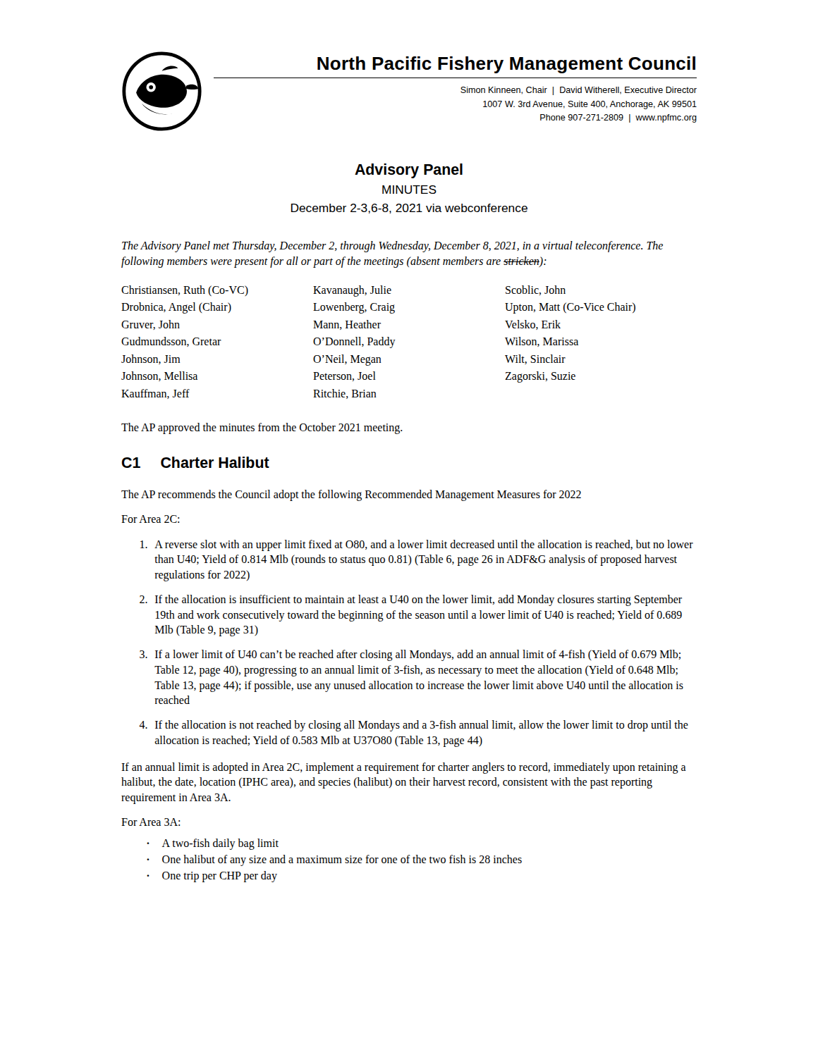North Pacific Fishery Management Council
Simon Kinneen, Chair | David Witherell, Executive Director
1007 W. 3rd Avenue, Suite 400, Anchorage, AK 99501
Phone 907-271-2809 | www.npfmc.org
Advisory Panel
MINUTES
December 2-3,6-8, 2021 via webconference
The Advisory Panel met Thursday, December 2, through Wednesday, December 8, 2021, in a virtual teleconference. The following members were present for all or part of the meetings (absent members are stricken):
| Christiansen, Ruth (Co-VC) | Kavanaugh, Julie | Scoblic, John |
| Drobnica, Angel (Chair) | Lowenberg, Craig | Upton, Matt (Co-Vice Chair) |
| Gruver, John | Mann, Heather | Velsko, Erik |
| Gudmundsson, Gretar | O’Donnell, Paddy | Wilson, Marissa |
| Johnson, Jim | O’Neil, Megan | Wilt, Sinclair |
| Johnson, Mellisa | Peterson, Joel | Zagorski, Suzie |
| Kauffman, Jeff | Ritchie, Brian | |
The AP approved the minutes from the October 2021 meeting.
C1 Charter Halibut
The AP recommends the Council adopt the following Recommended Management Measures for 2022
For Area 2C:
A reverse slot with an upper limit fixed at O80, and a lower limit decreased until the allocation is reached, but no lower than U40; Yield of 0.814 Mlb (rounds to status quo 0.81) (Table 6, page 26 in ADF&G analysis of proposed harvest regulations for 2022)
If the allocation is insufficient to maintain at least a U40 on the lower limit, add Monday closures starting September 19th and work consecutively toward the beginning of the season until a lower limit of U40 is reached; Yield of 0.689 Mlb (Table 9, page 31)
If a lower limit of U40 can’t be reached after closing all Mondays, add an annual limit of 4-fish (Yield of 0.679 Mlb; Table 12, page 40), progressing to an annual limit of 3-fish, as necessary to meet the allocation (Yield of 0.648 Mlb; Table 13, page 44); if possible, use any unused allocation to increase the lower limit above U40 until the allocation is reached
If the allocation is not reached by closing all Mondays and a 3-fish annual limit, allow the lower limit to drop until the allocation is reached; Yield of 0.583 Mlb at U37O80 (Table 13, page 44)
If an annual limit is adopted in Area 2C, implement a requirement for charter anglers to record, immediately upon retaining a halibut, the date, location (IPHC area), and species (halibut) on their harvest record, consistent with the past reporting requirement in Area 3A.
For Area 3A:
A two-fish daily bag limit
One halibut of any size and a maximum size for one of the two fish is 28 inches
One trip per CHP per day